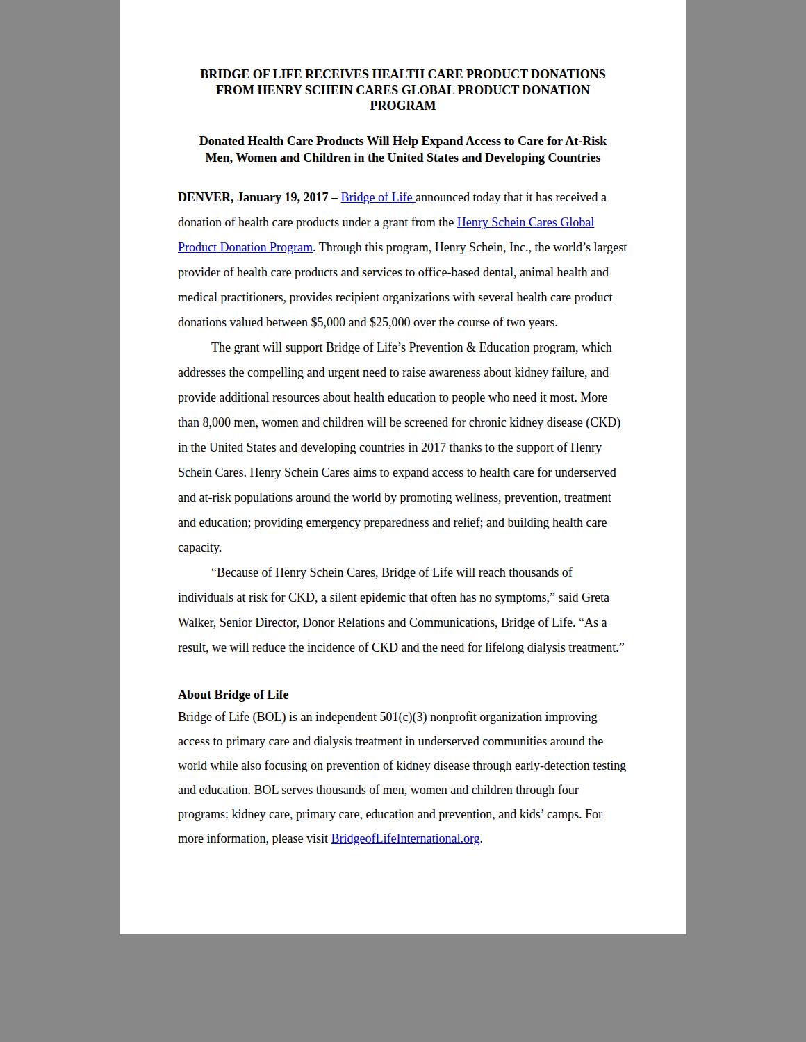Bridge of Life Receives Health Care Product Donations from Henry Schein Cares Global Product Donation Program
Donated Health Care Products Will Help Expand Access to Care for At-Risk Men, Women and Children in the United States and Developing Countries
DENVER, January 19, 2017 – Bridge of Life announced today that it has received a donation of health care products under a grant from the Henry Schein Cares Global Product Donation Program. Through this program, Henry Schein, Inc., the world’s largest provider of health care products and services to office-based dental, animal health and medical practitioners, provides recipient organizations with several health care product donations valued between $5,000 and $25,000 over the course of two years.
The grant will support Bridge of Life’s Prevention & Education program, which addresses the compelling and urgent need to raise awareness about kidney failure, and provide additional resources about health education to people who need it most. More than 8,000 men, women and children will be screened for chronic kidney disease (CKD) in the United States and developing countries in 2017 thanks to the support of Henry Schein Cares. Henry Schein Cares aims to expand access to health care for underserved and at-risk populations around the world by promoting wellness, prevention, treatment and education; providing emergency preparedness and relief; and building health care capacity.
“Because of Henry Schein Cares, Bridge of Life will reach thousands of individuals at risk for CKD, a silent epidemic that often has no symptoms,” said Greta Walker, Senior Director, Donor Relations and Communications, Bridge of Life. “As a result, we will reduce the incidence of CKD and the need for lifelong dialysis treatment.”
About Bridge of Life
Bridge of Life (BOL) is an independent 501(c)(3) nonprofit organization improving access to primary care and dialysis treatment in underserved communities around the world while also focusing on prevention of kidney disease through early-detection testing and education. BOL serves thousands of men, women and children through four programs: kidney care, primary care, education and prevention, and kids’ camps. For more information, please visit BridgeofLifeInternational.org.